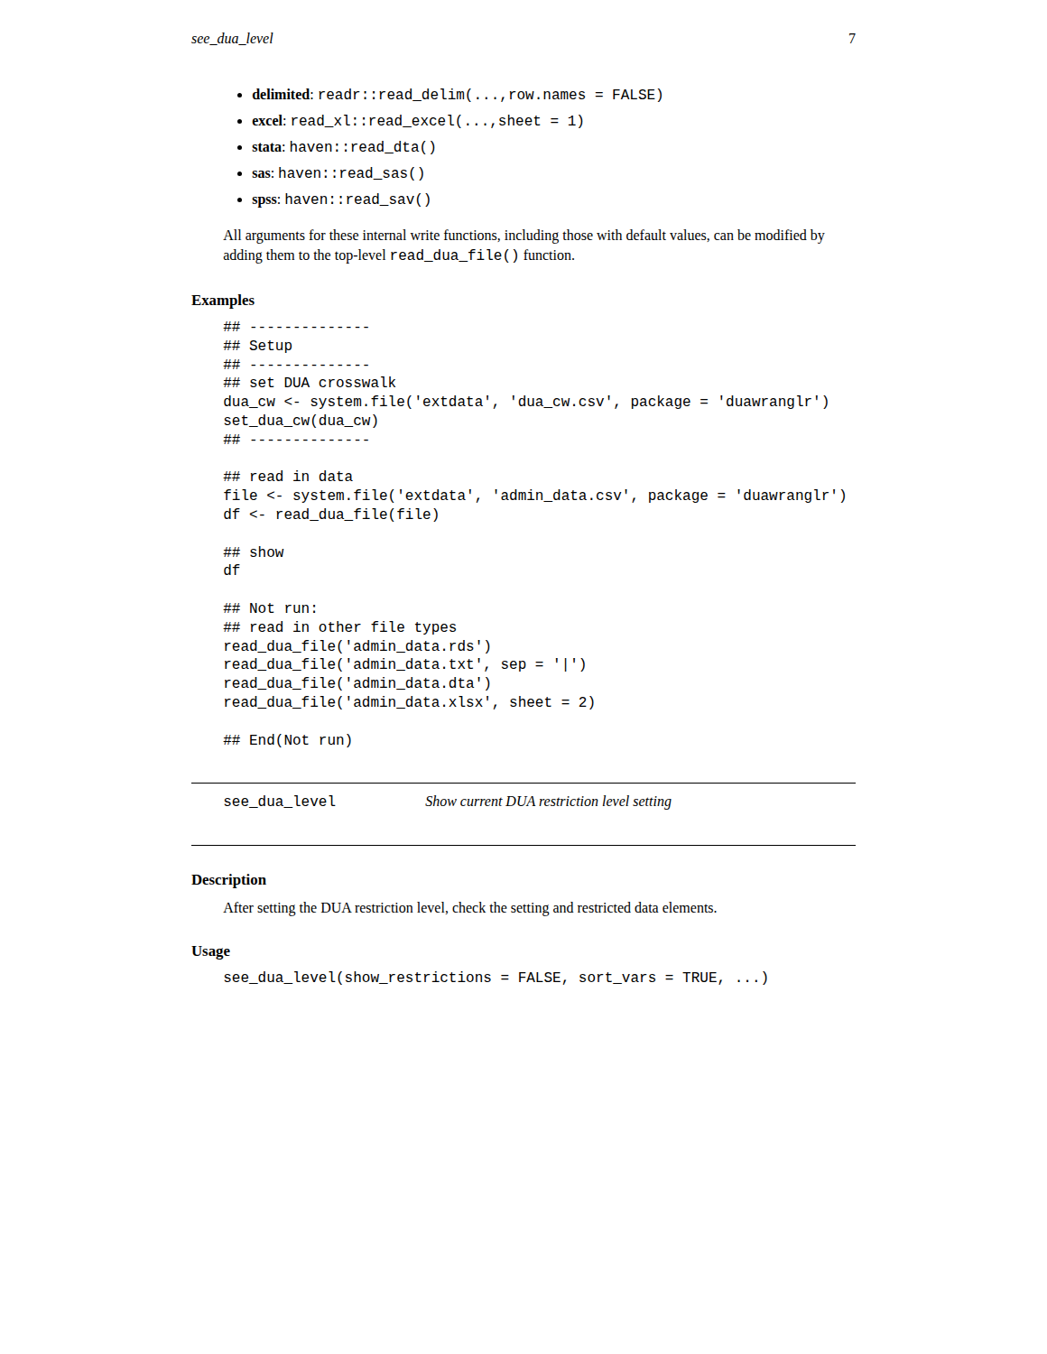see_dua_level 7
delimited: readr::read_delim(...,row.names = FALSE)
excel: read_xl::read_excel(...,sheet = 1)
stata: haven::read_dta()
sas: haven::read_sas()
spss: haven::read_sav()
All arguments for these internal write functions, including those with default values, can be modified by adding them to the top-level read_dua_file() function.
Examples
## --------------
## Setup
## --------------
## set DUA crosswalk
dua_cw <- system.file('extdata', 'dua_cw.csv', package = 'duawranglr')
set_dua_cw(dua_cw)
## --------------

## read in data
file <- system.file('extdata', 'admin_data.csv', package = 'duawranglr')
df <- read_dua_file(file)

## show
df

## Not run:
## read in other file types
read_dua_file('admin_data.rds')
read_dua_file('admin_data.txt', sep = '|')
read_dua_file('admin_data.dta')
read_dua_file('admin_data.xlsx', sheet = 2)

## End(Not run)
see_dua_level Show current DUA restriction level setting
Description
After setting the DUA restriction level, check the setting and restricted data elements.
Usage
see_dua_level(show_restrictions = FALSE, sort_vars = TRUE, ...)